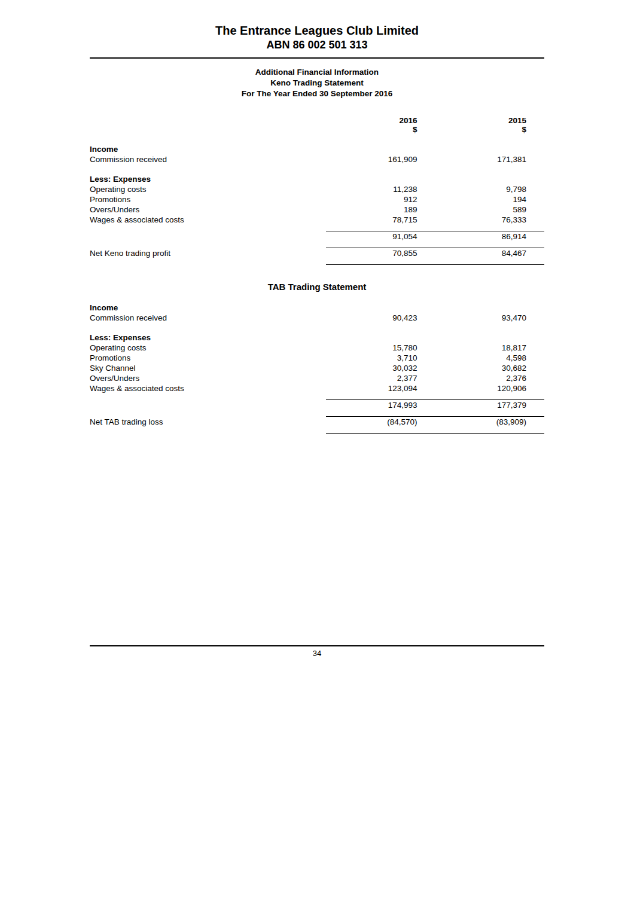The Entrance Leagues Club Limited
ABN 86 002 501 313
Additional Financial Information
Keno Trading Statement
For The Year Ended 30 September 2016
| | 2016 $ | 2015 $ |
| Income | | |
| Commission received | 161,909 | 171,381 |
| Less: Expenses | | |
| Operating costs | 11,238 | 9,798 |
| Promotions | 912 | 194 |
| Overs/Unders | 189 | 589 |
| Wages & associated costs | 78,715 | 76,333 |
| | 91,054 | 86,914 |
| Net Keno trading profit | 70,855 | 84,467 |
TAB Trading Statement
| Income | | |
| Commission received | 90,423 | 93,470 |
| Less: Expenses | | |
| Operating costs | 15,780 | 18,817 |
| Promotions | 3,710 | 4,598 |
| Sky Channel | 30,032 | 30,682 |
| Overs/Unders | 2,377 | 2,376 |
| Wages & associated costs | 123,094 | 120,906 |
| | 174,993 | 177,379 |
| Net TAB trading loss | (84,570) | (83,909) |
34